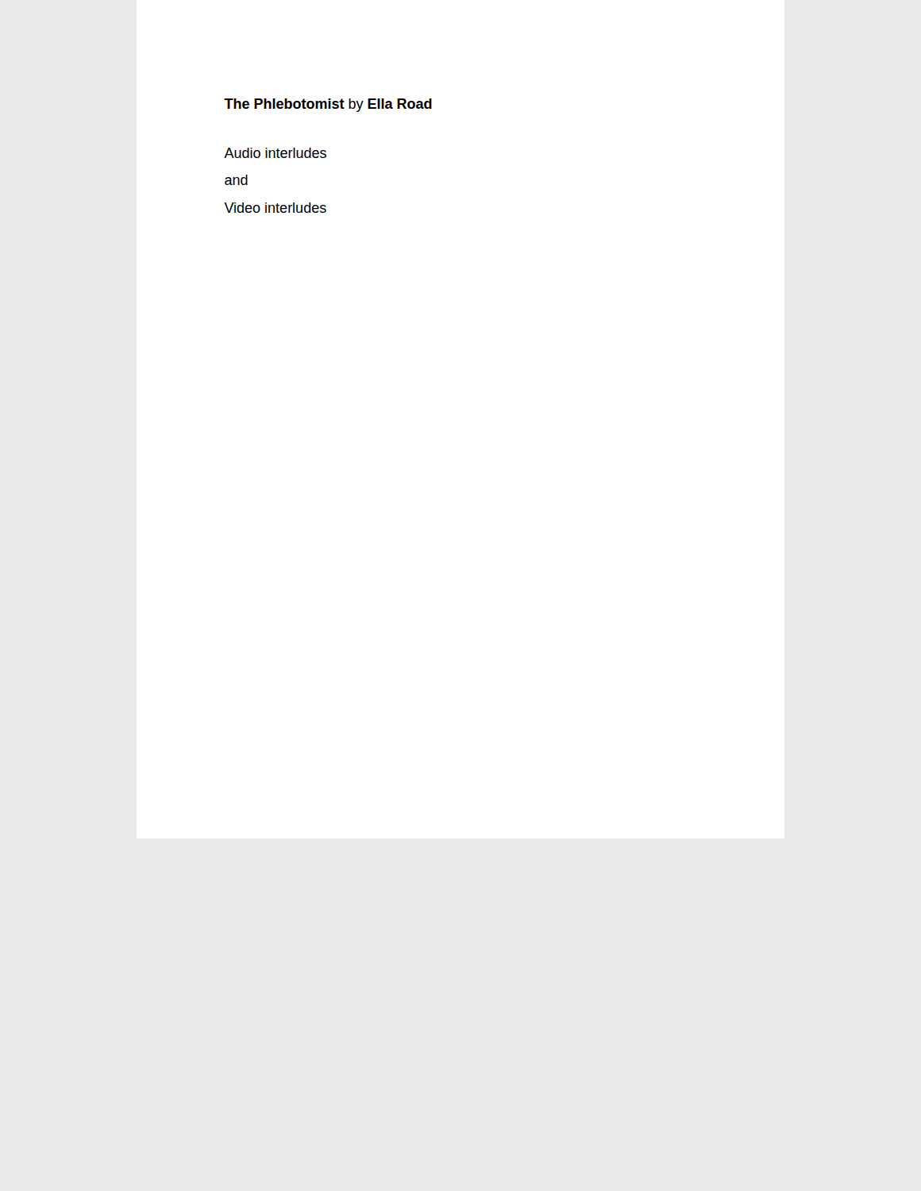The Phlebotomist by Ella Road
Audio interludes
and
Video interludes